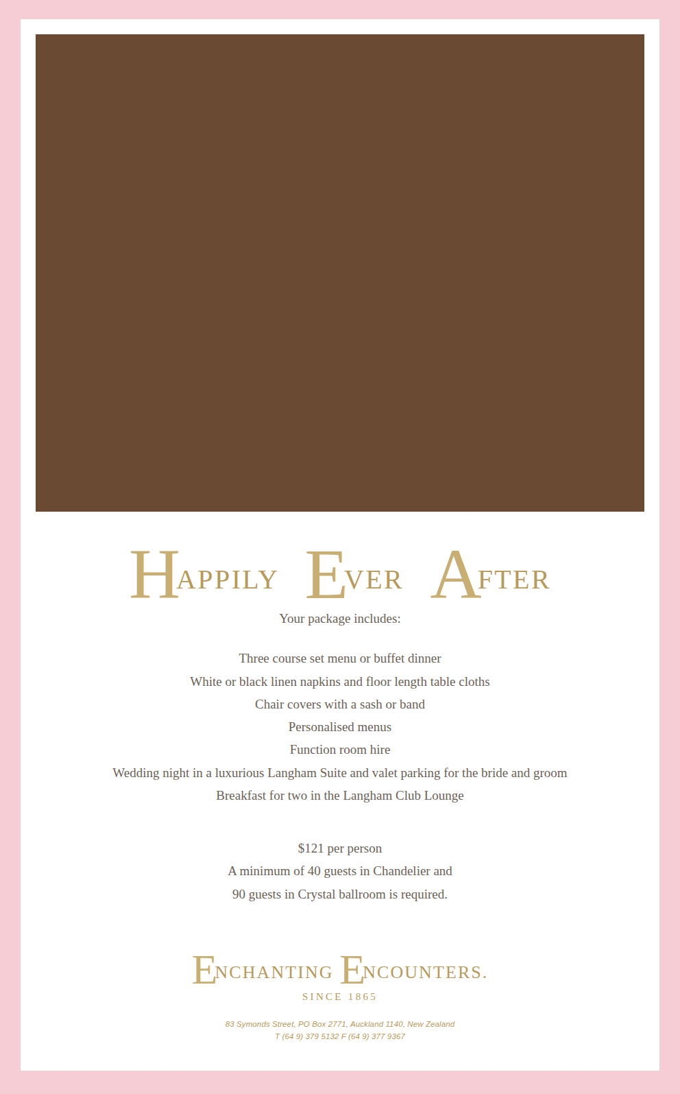Bride in hotel suite
Happily Ever After
Your package includes:
Three course set menu or buffet dinner
White or black linen napkins and floor length table cloths
Chair covers with a sash or band
Personalised menus
Function room hire
Wedding night in a luxurious Langham Suite and valet parking for the bride and groom
Breakfast for two in the Langham Club Lounge
$121 per person
A minimum of 40 guests in Chandelier and
90 guests in Crystal ballroom is required.
Enchanting Encounters.
SINCE 1865
83 Symonds Street, PO Box 2771, Auckland 1140, New Zealand
T (64 9) 379 5132 F (64 9) 377 9367